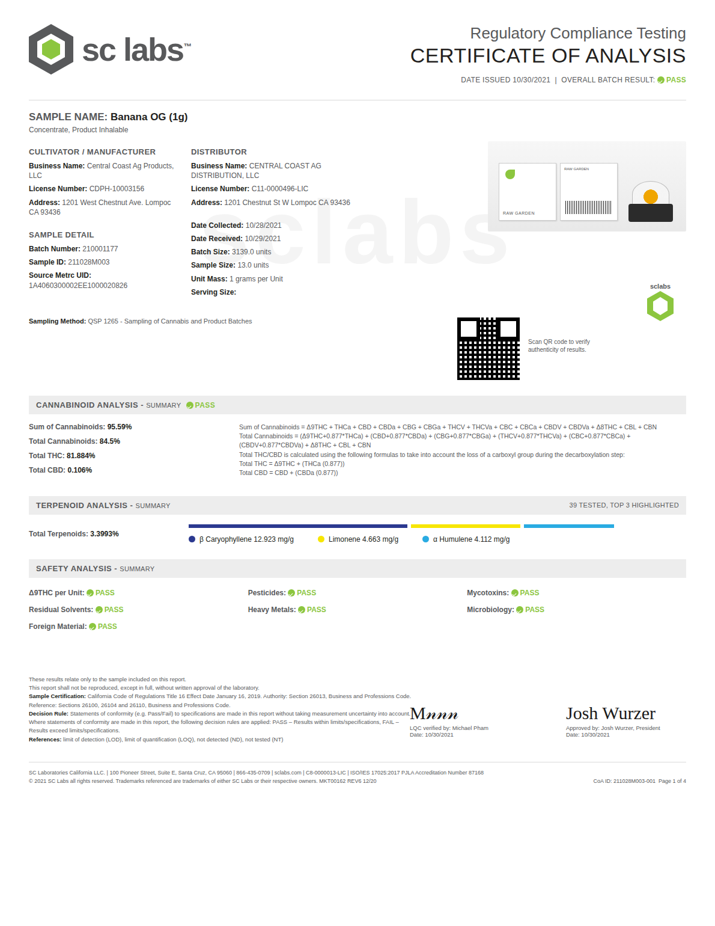sclabs
sc labs™
Regulatory Compliance Testing
CERTIFICATE OF ANALYSIS
DATE ISSUED 10/30/2021 | OVERALL BATCH RESULT: PASS
SAMPLE NAME: Banana OG (1g)
Concentrate, Product Inhalable
Cultivator / Manufacturer
Business Name: Central Coast Ag Products, LLC
License Number: CDPH-10003156
Address: 1201 West Chestnut Ave. Lompoc CA 93436
Sample Detail
Batch Number: 210001177
Sample ID: 211028M003
Source Metrc UID:
1A4060300002EE1000020826
Distributor
Business Name: CENTRAL COAST AG DISTRIBUTION, LLC
License Number: C11-0000496-LIC
Address: 1201 Chestnut St W Lompoc CA 93436
Date Collected: 10/28/2021
Date Received: 10/29/2021
Batch Size: 3139.0 units
Sample Size: 13.0 units
Unit Mass: 1 grams per Unit
Serving Size:
sclabs
Sampling Method: QSP 1265 - Sampling of Cannabis and Product Batches
Scan QR code to verify authenticity of results.
Cannabinoid Analysis - SUMMARY PASS
Sum of Cannabinoids: 95.59%
Total Cannabinoids: 84.5%
Total THC: 81.884%
Total CBD: 0.106%
Sum of Cannabinoids = Δ9THC + THCa + CBD + CBDa + CBG + CBGa + THCV + THCVa + CBC + CBCa + CBDV + CBDVa + Δ8THC + CBL + CBN
Total Cannabinoids = (Δ9THC+0.877*THCa) + (CBD+0.877*CBDa) + (CBG+0.877*CBGa) + (THCV+0.877*THCVa) + (CBC+0.877*CBCa) + (CBDV+0.877*CBDVa) + Δ8THC + CBL + CBN
Total THC/CBD is calculated using the following formulas to take into account the loss of a carboxyl group during the decarboxylation step:
Total THC = Δ9THC + (THCa (0.877))
Total CBD = CBD + (CBDa (0.877))
Terpenoid Analysis - SUMMARY
39 TESTED, TOP 3 HIGHLIGHTED
Total Terpenoids: 3.3993%
β Caryophyllene 12.923 mg/g
Limonene 4.663 mg/g
α Humulene 4.112 mg/g
Safety Analysis - SUMMARY
Δ9THC per Unit: PASS
Residual Solvents: PASS
Foreign Material: PASS
Pesticides: PASS
Heavy Metals: PASS
Mycotoxins: PASS
Microbiology: PASS
These results relate only to the sample included on this report.
This report shall not be reproduced, except in full, without written approval of the laboratory.
Sample Certification: California Code of Regulations Title 16 Effect Date January 16, 2019. Authority: Section 26013, Business and Professions Code. Reference: Sections 26100, 26104 and 26110, Business and Professions Code.
Decision Rule: Statements of conformity (e.g. Pass/Fail) to specifications are made in this report without taking measurement uncertainty into account. Where statements of conformity are made in this report, the following decision rules are applied: PASS – Results within limits/specifications, FAIL – Results exceed limits/specifications.
References: limit of detection (LOD), limit of quantification (LOQ), not detected (ND), not tested (NT)
M𝓃𝓃𝓃
LQC verified by: Michael Pham Date: 10/30/2021
Josh Wurzer
Approved by: Josh Wurzer, President Date: 10/30/2021
SC Laboratories California LLC. | 100 Pioneer Street, Suite E, Santa Cruz, CA 95060 | 866-435-0709 | sclabs.com | C8-0000013-LIC | ISO/IES 17025:2017 PJLA Accreditation Number 87168
© 2021 SC Labs all rights reserved. Trademarks referenced are trademarks of either SC Labs or their respective owners. MKT00162 REV6 12/20 CoA ID: 211028M003-001 Page 1 of 4